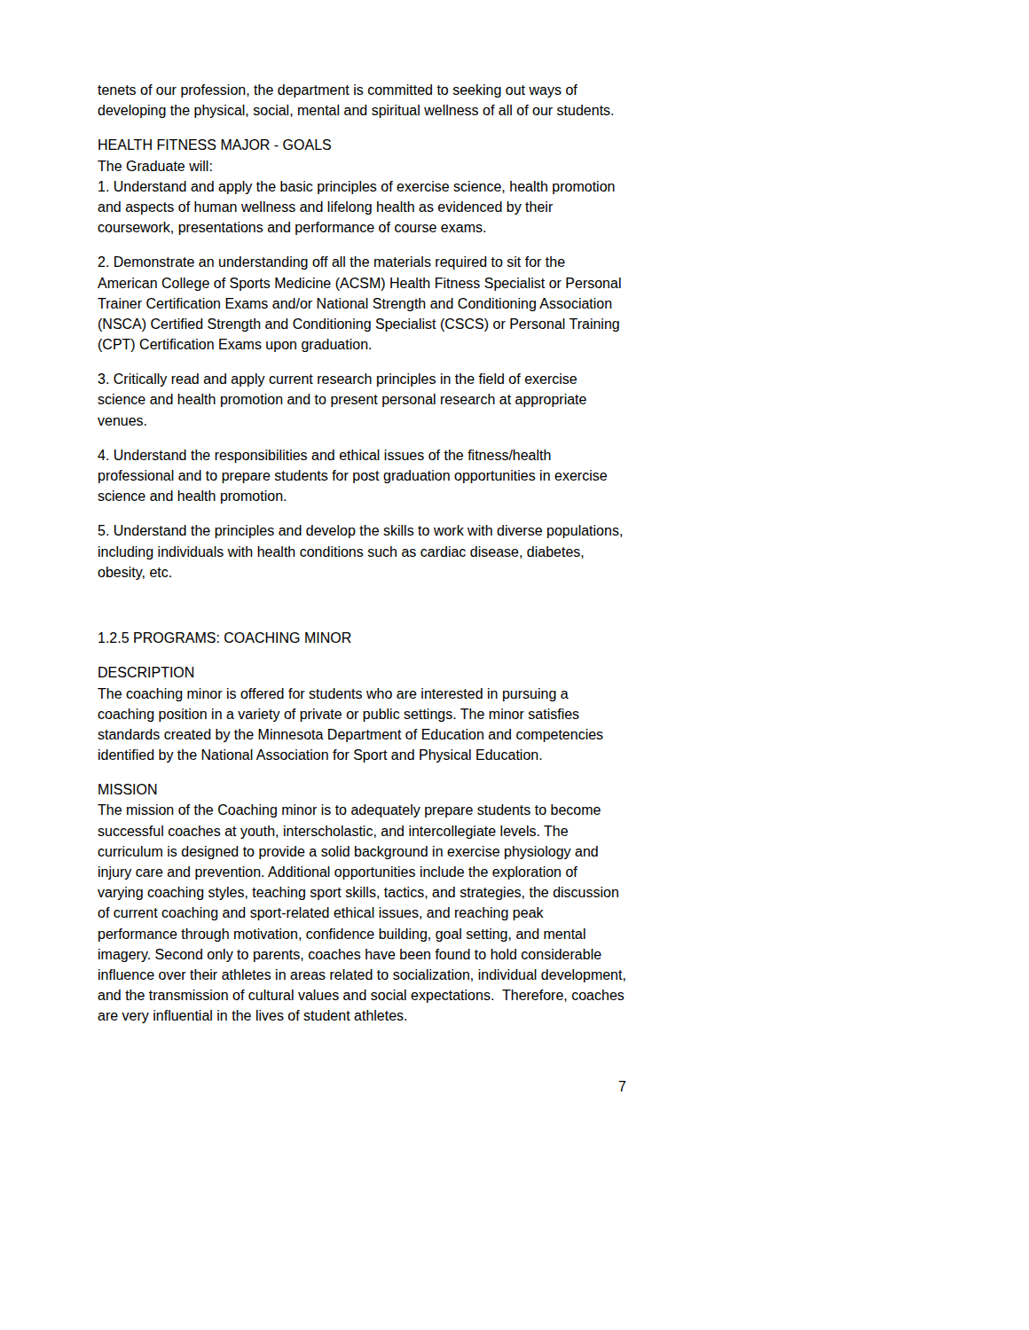tenets of our profession, the department is committed to seeking out ways of developing the physical, social, mental and spiritual wellness of all of our students.
HEALTH FITNESS MAJOR - GOALS
The Graduate will:
1. Understand and apply the basic principles of exercise science, health promotion and aspects of human wellness and lifelong health as evidenced by their coursework, presentations and performance of course exams.
2. Demonstrate an understanding off all the materials required to sit for the American College of Sports Medicine (ACSM) Health Fitness Specialist or Personal Trainer Certification Exams and/or National Strength and Conditioning Association (NSCA) Certified Strength and Conditioning Specialist (CSCS) or Personal Training (CPT) Certification Exams upon graduation.
3. Critically read and apply current research principles in the field of exercise science and health promotion and to present personal research at appropriate venues.
4. Understand the responsibilities and ethical issues of the fitness/health professional and to prepare students for post graduation opportunities in exercise science and health promotion.
5. Understand the principles and develop the skills to work with diverse populations, including individuals with health conditions such as cardiac disease, diabetes, obesity, etc.
1.2.5 PROGRAMS: COACHING MINOR
DESCRIPTION
The coaching minor is offered for students who are interested in pursuing a coaching position in a variety of private or public settings. The minor satisfies standards created by the Minnesota Department of Education and competencies identified by the National Association for Sport and Physical Education.
MISSION
The mission of the Coaching minor is to adequately prepare students to become successful coaches at youth, interscholastic, and intercollegiate levels. The curriculum is designed to provide a solid background in exercise physiology and injury care and prevention. Additional opportunities include the exploration of varying coaching styles, teaching sport skills, tactics, and strategies, the discussion of current coaching and sport-related ethical issues, and reaching peak performance through motivation, confidence building, goal setting, and mental imagery. Second only to parents, coaches have been found to hold considerable influence over their athletes in areas related to socialization, individual development, and the transmission of cultural values and social expectations. Therefore, coaches are very influential in the lives of student athletes.
7